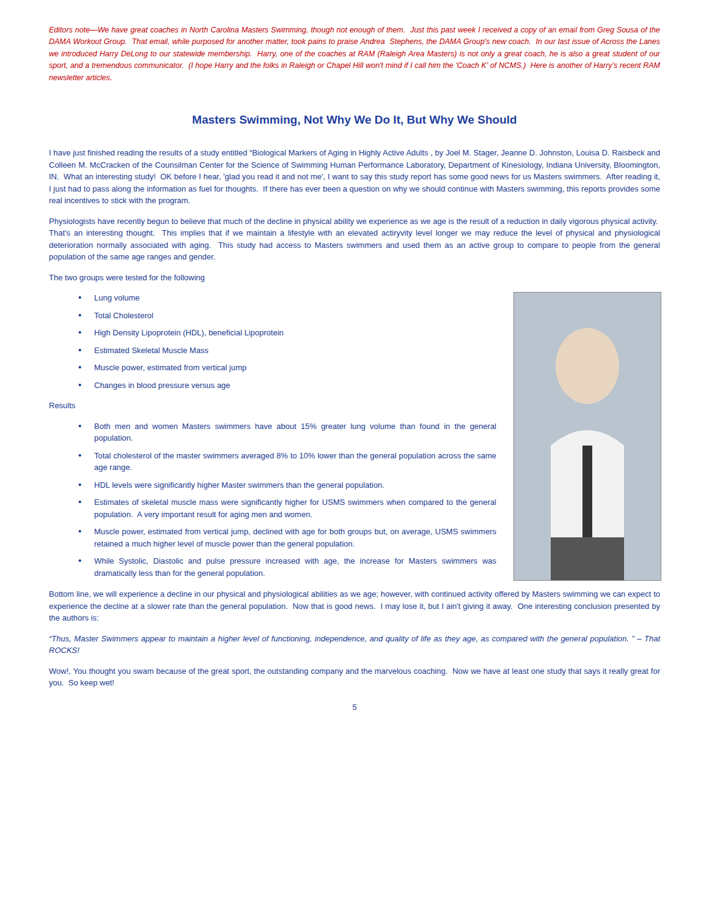Editors note—We have great coaches in North Carolina Masters Swimming, though not enough of them. Just this past week I received a copy of an email from Greg Sousa of the DAMA Workout Group. That email, while purposed for another matter, took pains to praise Andrea Stephens, the DAMA Group's new coach. In our last issue of Across the Lanes we introduced Harry DeLong to our statewide membership. Harry, one of the coaches at RAM (Raleigh Area Masters) is not only a great coach, he is also a great student of our sport, and a tremendous communicator. (I hope Harry and the folks in Raleigh or Chapel Hill won't mind if I call him the 'Coach K' of NCMS.) Here is another of Harry's recent RAM newsletter articles.
Masters Swimming, Not Why We Do It, But Why We Should
I have just finished reading the results of a study entitled “Biological Markers of Aging in Highly Active Adults , by Joel M. Stager, Jeanne D. Johnston, Louisa D. Raisbeck and Colleen M. McCracken of the Counsilman Center for the Science of Swimming Human Performance Laboratory, Department of Kinesiology, Indiana University, Bloomington, IN. What an interesting study! OK before I hear, 'glad you read it and not me', I want to say this study report has some good news for us Masters swimmers. After reading it, I just had to pass along the information as fuel for thoughts. If there has ever been a question on why we should continue with Masters swimming, this reports provides some real incentives to stick with the program.
Physiologists have recently begun to believe that much of the decline in physical ability we experience as we age is the result of a reduction in daily vigorous physical activity. That's an interesting thought. This implies that if we maintain a lifestyle with an elevated actiryvity level longer we may reduce the level of physical and physiological deterioration normally associated with aging. This study had access to Masters swimmers and used them as an active group to compare to people from the general population of the same age ranges and gender.
The two groups were tested for the following
Lung volume
Total Cholesterol
High Density Lipoprotein (HDL), beneficial Lipoprotein
Estimated Skeletal Muscle Mass
Muscle power, estimated from vertical jump
Changes in blood pressure versus age
Results
Both men and women Masters swimmers have about 15% greater lung volume than found in the general population.
Total cholesterol of the master swimmers averaged 8% to 10% lower than the general population across the same age range.
HDL levels were significantly higher Master swimmers than the general population.
Estimates of skeletal muscle mass were significantly higher for USMS swimmers when compared to the general population. A very important result for aging men and women.
Muscle power, estimated from vertical jump, declined with age for both groups but, on average, USMS swimmers retained a much higher level of muscle power than the general population.
While Systolic, Diastolic and pulse pressure increased with age, the increase for Masters swimmers was dramatically less than for the general population.
Bottom line, we will experience a decline in our physical and physiological abilities as we age; however, with continued activity offered by Masters swimming we can expect to experience the decline at a slower rate than the general population. Now that is good news. I may lose it, but I ain't giving it away. One interesting conclusion presented by the authors is:
“Thus, Master Swimmers appear to maintain a higher level of functioning, independence, and quality of life as they age, as compared with the general population. ” – That ROCKS!
Wow!, You thought you swam because of the great sport, the outstanding company and the marvelous coaching. Now we have at least one study that says it really great for you. So keep wet!
5